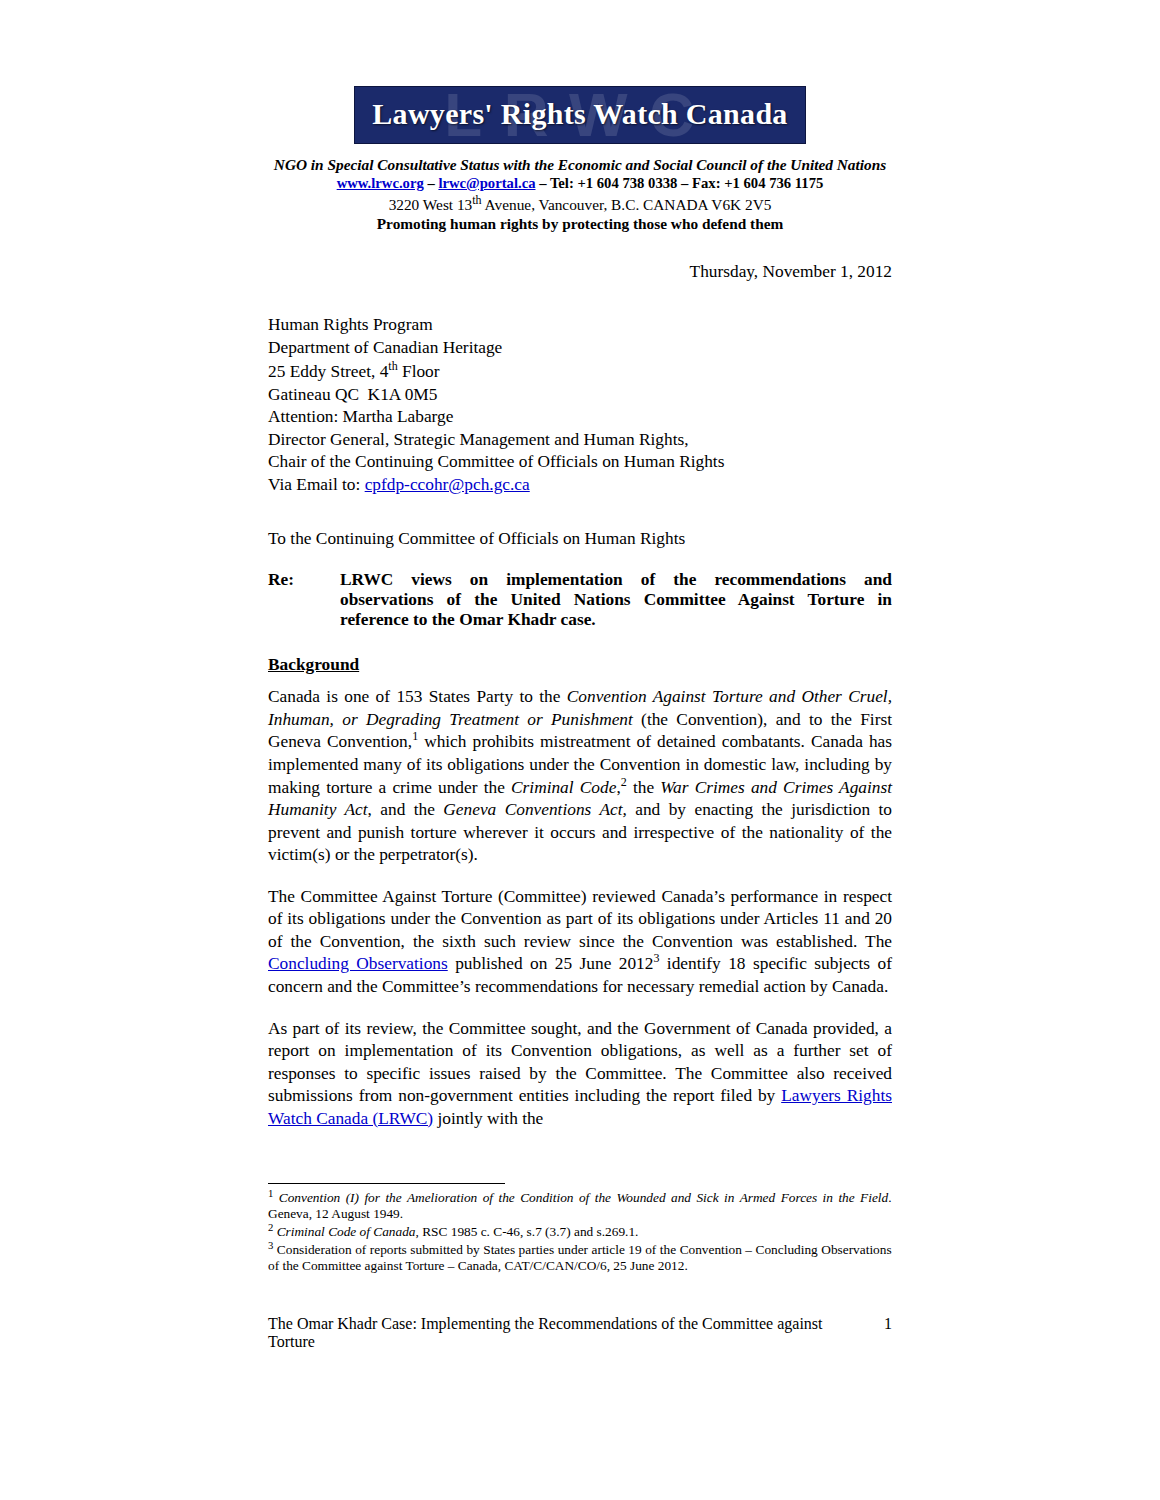LRWC
Lawyers' Rights Watch Canada
NGO in Special Consultative Status with the Economic and Social Council of the United Nations
www.lrwc.org – lrwc@portal.ca – Tel: +1 604 738 0338 – Fax: +1 604 736 1175
3220 West 13th Avenue, Vancouver, B.C. CANADA V6K 2V5
Promoting human rights by protecting those who defend them
Thursday, November 1, 2012
Human Rights Program
Department of Canadian Heritage
25 Eddy Street, 4th Floor
Gatineau QC K1A 0M5
Attention: Martha Labarge
Director General, Strategic Management and Human Rights,
Chair of the Continuing Committee of Officials on Human Rights
Via Email to: cpfdp-ccohr@pch.gc.ca
To the Continuing Committee of Officials on Human Rights
Re:
LRWC views on implementation of the recommendations and observations of the United Nations Committee Against Torture in reference to the Omar Khadr case.
Background
Canada is one of 153 States Party to the Convention Against Torture and Other Cruel, Inhuman, or Degrading Treatment or Punishment (the Convention), and to the First Geneva Convention,1 which prohibits mistreatment of detained combatants. Canada has implemented many of its obligations under the Convention in domestic law, including by making torture a crime under the Criminal Code,2 the War Crimes and Crimes Against Humanity Act, and the Geneva Conventions Act, and by enacting the jurisdiction to prevent and punish torture wherever it occurs and irrespective of the nationality of the victim(s) or the perpetrator(s).
The Committee Against Torture (Committee) reviewed Canada’s performance in respect of its obligations under the Convention as part of its obligations under Articles 11 and 20 of the Convention, the sixth such review since the Convention was established. The Concluding Observations published on 25 June 20123 identify 18 specific subjects of concern and the Committee’s recommendations for necessary remedial action by Canada.
As part of its review, the Committee sought, and the Government of Canada provided, a report on implementation of its Convention obligations, as well as a further set of responses to specific issues raised by the Committee. The Committee also received submissions from non-government entities including the report filed by Lawyers Rights Watch Canada (LRWC) jointly with the
1 Convention (I) for the Amelioration of the Condition of the Wounded and Sick in Armed Forces in the Field. Geneva, 12 August 1949.
2 Criminal Code of Canada, RSC 1985 c. C-46, s.7 (3.7) and s.269.1.
3 Consideration of reports submitted by States parties under article 19 of the Convention – Concluding Observations of the Committee against Torture – Canada, CAT/C/CAN/CO/6, 25 June 2012.
The Omar Khadr Case: Implementing the Recommendations of the Committee against Torture
1